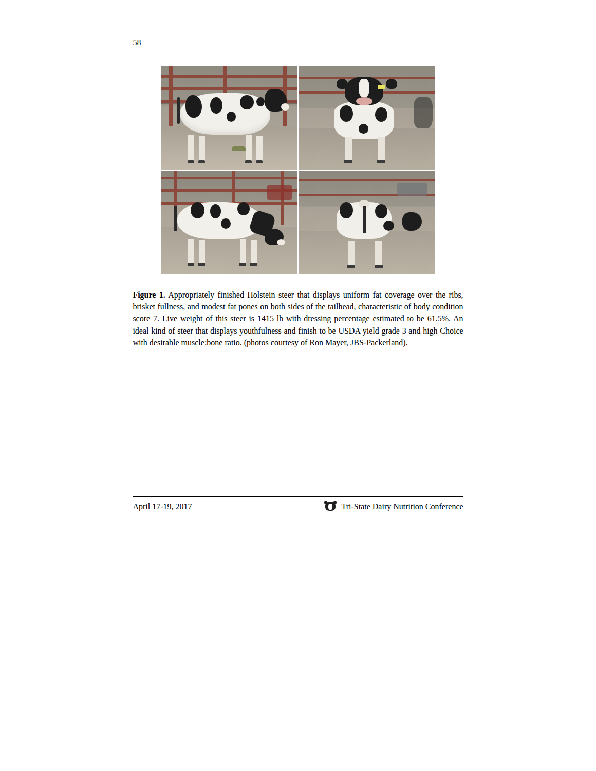58
Figure 1. Appropriately finished Holstein steer that displays uniform fat coverage over the ribs, brisket fullness, and modest fat pones on both sides of the tailhead, characteristic of body condition score 7. Live weight of this steer is 1415 lb with dressing percentage estimated to be 61.5%. An ideal kind of steer that displays youthfulness and finish to be USDA yield grade 3 and high Choice with desirable muscle:bone ratio. (photos courtesy of Ron Mayer, JBS-Packerland).
April 17-19, 2017
Tri-State Dairy Nutrition Conference